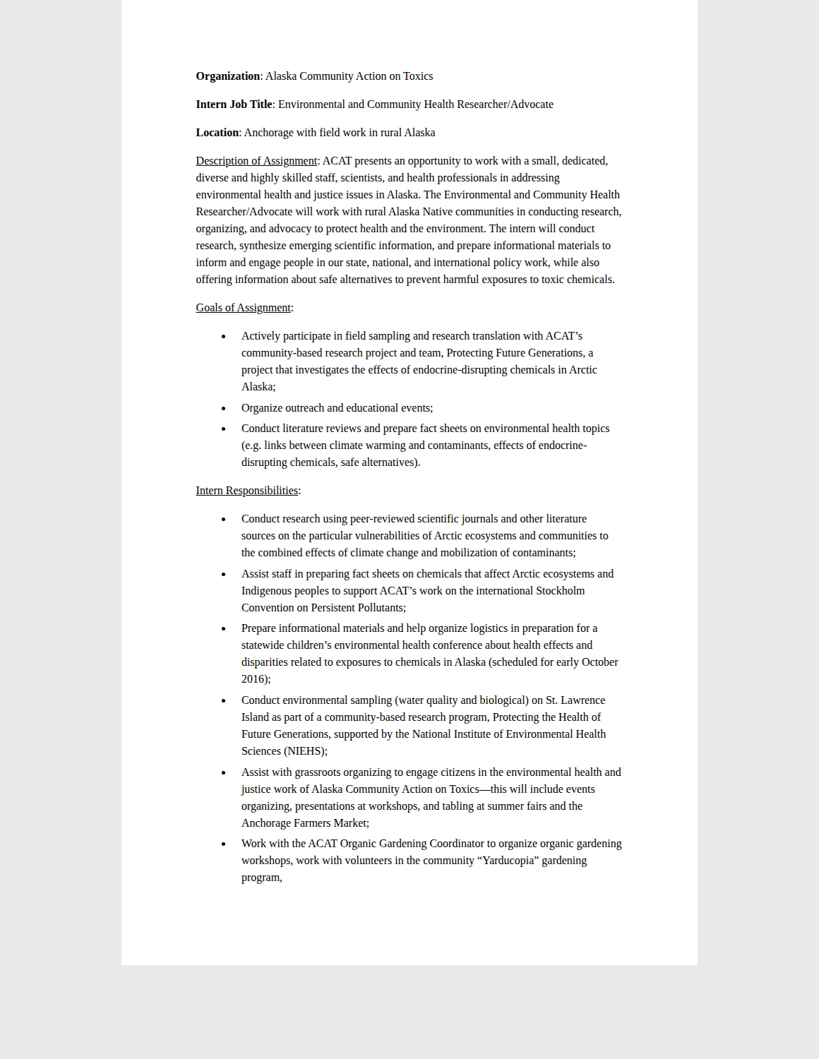Organization: Alaska Community Action on Toxics
Intern Job Title: Environmental and Community Health Researcher/Advocate
Location: Anchorage with field work in rural Alaska
Description of Assignment: ACAT presents an opportunity to work with a small, dedicated, diverse and highly skilled staff, scientists, and health professionals in addressing environmental health and justice issues in Alaska. The Environmental and Community Health Researcher/Advocate will work with rural Alaska Native communities in conducting research, organizing, and advocacy to protect health and the environment. The intern will conduct research, synthesize emerging scientific information, and prepare informational materials to inform and engage people in our state, national, and international policy work, while also offering information about safe alternatives to prevent harmful exposures to toxic chemicals.
Goals of Assignment:
Actively participate in field sampling and research translation with ACAT’s community-based research project and team, Protecting Future Generations, a project that investigates the effects of endocrine-disrupting chemicals in Arctic Alaska;
Organize outreach and educational events;
Conduct literature reviews and prepare fact sheets on environmental health topics (e.g. links between climate warming and contaminants, effects of endocrine-disrupting chemicals, safe alternatives).
Intern Responsibilities:
Conduct research using peer-reviewed scientific journals and other literature sources on the particular vulnerabilities of Arctic ecosystems and communities to the combined effects of climate change and mobilization of contaminants;
Assist staff in preparing fact sheets on chemicals that affect Arctic ecosystems and Indigenous peoples to support ACAT’s work on the international Stockholm Convention on Persistent Pollutants;
Prepare informational materials and help organize logistics in preparation for a statewide children’s environmental health conference about health effects and disparities related to exposures to chemicals in Alaska (scheduled for early October 2016);
Conduct environmental sampling (water quality and biological) on St. Lawrence Island as part of a community-based research program, Protecting the Health of Future Generations, supported by the National Institute of Environmental Health Sciences (NIEHS);
Assist with grassroots organizing to engage citizens in the environmental health and justice work of Alaska Community Action on Toxics—this will include events organizing, presentations at workshops, and tabling at summer fairs and the Anchorage Farmers Market;
Work with the ACAT Organic Gardening Coordinator to organize organic gardening workshops, work with volunteers in the community “Yarducopia” gardening program,